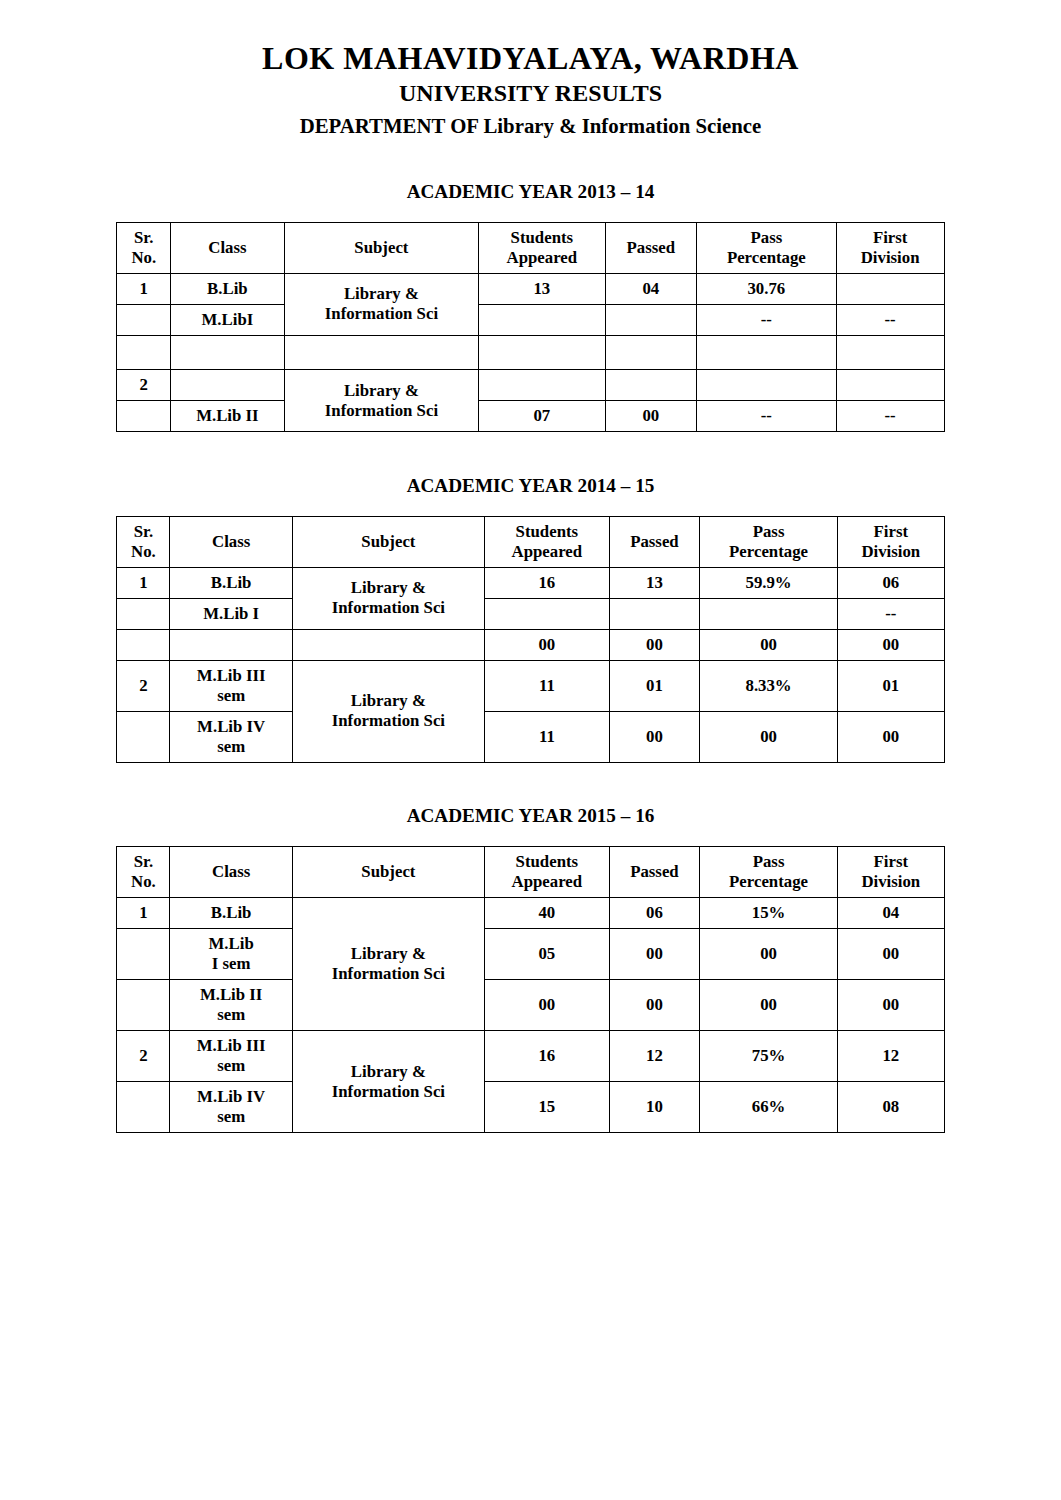LOK MAHAVIDYALAYA, WARDHA
UNIVERSITY RESULTS
DEPARTMENT OF Library & Information Science
ACADEMIC YEAR 2013 – 14
| Sr. No. | Class | Subject | Students Appeared | Passed | Pass Percentage | First Division |
| --- | --- | --- | --- | --- | --- | --- |
| 1 | B.Lib | Library & Information Sci | 13 | 04 | 30.76 | |
| | M.LibI | | | -- | -- |
| 2 | | Library & Information Sci | | | | |
| | M.Lib II | 07 | 00 | -- | -- |
ACADEMIC YEAR 2014 – 15
| Sr. No. | Class | Subject | Students Appeared | Passed | Pass Percentage | First Division |
| --- | --- | --- | --- | --- | --- | --- |
| 1 | B.Lib | Library & Information Sci | 16 | 13 | 59.9% | 06 |
| | M.Lib I | | | | -- |
| | | | 00 | 00 | 00 | 00 |
| 2 | M.Lib III sem | Library & Information Sci | 11 | 01 | 8.33% | 01 |
| | M.Lib IV sem | 11 | 00 | 00 | 00 |
ACADEMIC YEAR 2015 – 16
| Sr. No. | Class | Subject | Students Appeared | Passed | Pass Percentage | First Division |
| --- | --- | --- | --- | --- | --- | --- |
| 1 | B.Lib | Library & Information Sci | 40 | 06 | 15% | 04 |
| | M.Lib I sem | 05 | 00 | 00 | 00 |
| | M.Lib II sem | 00 | 00 | 00 | 00 |
| 2 | M.Lib III sem | Library & Information Sci | 16 | 12 | 75% | 12 |
| | M.Lib IV sem | 15 | 10 | 66% | 08 |